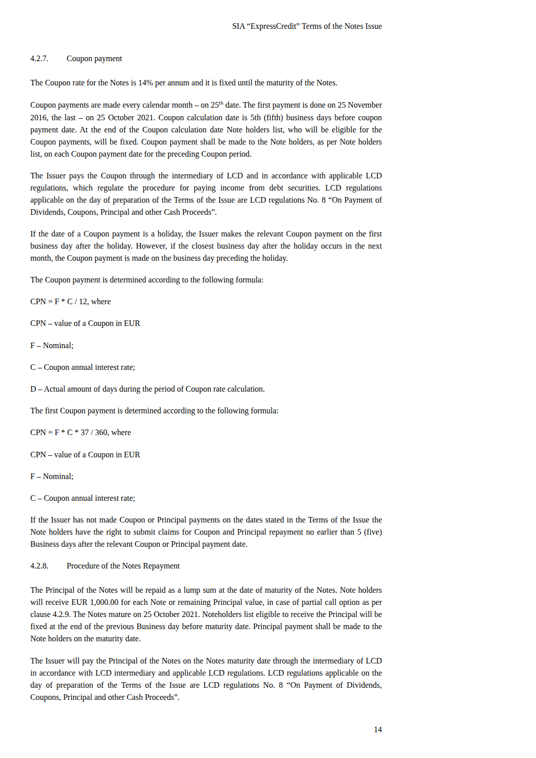SIA “ExpressCredit” Terms of the Notes Issue
4.2.7. Coupon payment
The Coupon rate for the Notes is 14% per annum and it is fixed until the maturity of the Notes.
Coupon payments are made every calendar month – on 25th date. The first payment is done on 25 November 2016, the last – on 25 October 2021. Coupon calculation date is 5th (fifth) business days before coupon payment date. At the end of the Coupon calculation date Note holders list, who will be eligible for the Coupon payments, will be fixed. Coupon payment shall be made to the Note holders, as per Note holders list, on each Coupon payment date for the preceding Coupon period.
The Issuer pays the Coupon through the intermediary of LCD and in accordance with applicable LCD regulations, which regulate the procedure for paying income from debt securities. LCD regulations applicable on the day of preparation of the Terms of the Issue are LCD regulations No. 8 “On Payment of Dividends, Coupons, Principal and other Cash Proceeds”.
If the date of a Coupon payment is a holiday, the Issuer makes the relevant Coupon payment on the first business day after the holiday. However, if the closest business day after the holiday occurs in the next month, the Coupon payment is made on the business day preceding the holiday.
The Coupon payment is determined according to the following formula:
CPN = F * C / 12, where
CPN – value of a Coupon in EUR
F – Nominal;
C – Coupon annual interest rate;
D – Actual amount of days during the period of Coupon rate calculation.
The first Coupon payment is determined according to the following formula:
CPN = F * C * 37 / 360, where
CPN – value of a Coupon in EUR
F – Nominal;
C – Coupon annual interest rate;
If the Issuer has not made Coupon or Principal payments on the dates stated in the Terms of the Issue the Note holders have the right to submit claims for Coupon and Principal repayment no earlier than 5 (five) Business days after the relevant Coupon or Principal payment date.
4.2.8. Procedure of the Notes Repayment
The Principal of the Notes will be repaid as a lump sum at the date of maturity of the Notes. Note holders will receive EUR 1,000.00 for each Note or remaining Principal value, in case of partial call option as per clause 4.2.9. The Notes mature on 25 October 2021. Noteholders list eligible to receive the Principal will be fixed at the end of the previous Business day before maturity date. Principal payment shall be made to the Note holders on the maturity date.
The Issuer will pay the Principal of the Notes on the Notes maturity date through the intermediary of LCD in accordance with LCD intermediary and applicable LCD regulations. LCD regulations applicable on the day of preparation of the Terms of the Issue are LCD regulations No. 8 “On Payment of Dividends, Coupons, Principal and other Cash Proceeds”.
14